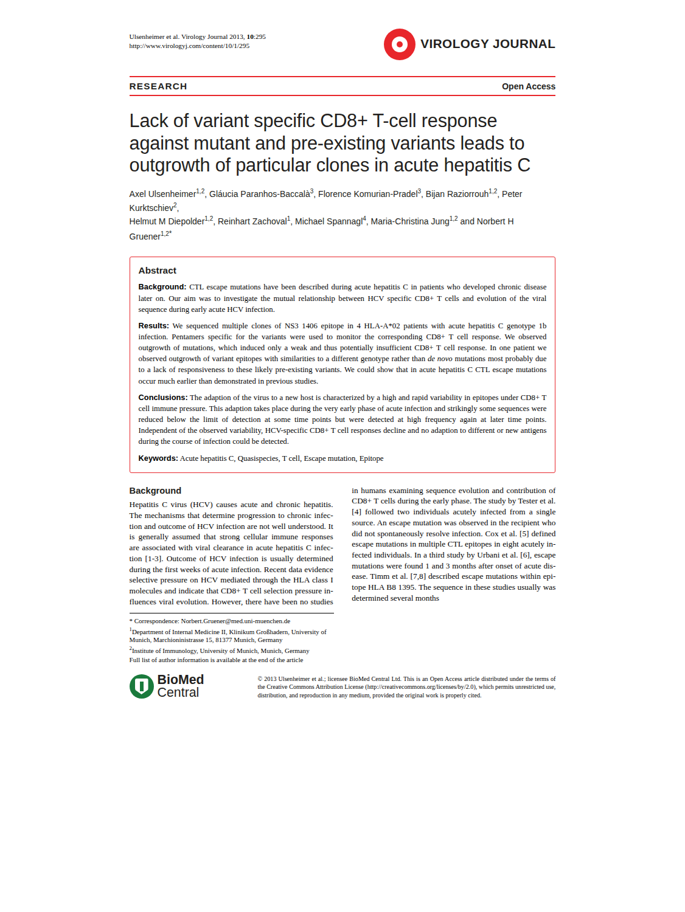Ulsenheimer et al. Virology Journal 2013, 10:295
http://www.virologyj.com/content/10/1/295
VIROLOGY JOURNAL
RESEARCH
Open Access
Lack of variant specific CD8+ T-cell response against mutant and pre-existing variants leads to outgrowth of particular clones in acute hepatitis C
Axel Ulsenheimer1,2, Gláucia Paranhos-Baccalà3, Florence Komurian-Pradel3, Bijan Raziorrouh1,2, Peter Kurktschiev2,
Helmut M Diepolder1,2, Reinhart Zachoval1, Michael Spannagl4, Maria-Christina Jung1,2 and Norbert H Gruener1,2*
Abstract
Background: CTL escape mutations have been described during acute hepatitis C in patients who developed chronic disease later on. Our aim was to investigate the mutual relationship between HCV specific CD8+ T cells and evolution of the viral sequence during early acute HCV infection.
Results: We sequenced multiple clones of NS3 1406 epitope in 4 HLA-A*02 patients with acute hepatitis C genotype 1b infection. Pentamers specific for the variants were used to monitor the corresponding CD8+ T cell response. We observed outgrowth of mutations, which induced only a weak and thus potentially insufficient CD8+ T cell response. In one patient we observed outgrowth of variant epitopes with similarities to a different genotype rather than de novo mutations most probably due to a lack of responsiveness to these likely pre-existing variants. We could show that in acute hepatitis C CTL escape mutations occur much earlier than demonstrated in previous studies.
Conclusions: The adaption of the virus to a new host is characterized by a high and rapid variability in epitopes under CD8+ T cell immune pressure. This adaption takes place during the very early phase of acute infection and strikingly some sequences were reduced below the limit of detection at some time points but were detected at high frequency again at later time points. Independent of the observed variability, HCV-specific CD8+ T cell responses decline and no adaption to different or new antigens during the course of infection could be detected.
Keywords: Acute hepatitis C, Quasispecies, T cell, Escape mutation, Epitope
Background
Hepatitis C virus (HCV) causes acute and chronic hepatitis. The mechanisms that determine progression to chronic infection and outcome of HCV infection are not well understood. It is generally assumed that strong cellular immune responses are associated with viral clearance in acute hepatitis C infection [1-3]. Outcome of HCV infection is usually determined during the first weeks of acute infection. Recent data evidence selective pressure on HCV mediated through the HLA class I molecules and indicate that CD8+ T cell selection pressure influences viral evolution. However, there have been no studies in humans examining sequence evolution and contribution of CD8+ T cells during the early phase. The study by Tester et al. [4] followed two individuals acutely infected from a single source. An escape mutation was observed in the recipient who did not spontaneously resolve infection. Cox et al. [5] defined escape mutations in multiple CTL epitopes in eight acutely infected individuals. In a third study by Urbani et al. [6], escape mutations were found 1 and 3 months after onset of acute disease. Timm et al. [7,8] described escape mutations within epitope HLA B8 1395. The sequence in these studies usually was determined several months
* Correspondence: Norbert.Gruener@med.uni-muenchen.de
1Department of Internal Medicine II, Klinikum Großhadern, University of Munich, Marchioninistrasse 15, 81377 Munich, Germany
2Institute of Immunology, University of Munich, Munich, Germany
Full list of author information is available at the end of the article
BioMed Central
© 2013 Ulsenheimer et al.; licensee BioMed Central Ltd. This is an Open Access article distributed under the terms of the Creative Commons Attribution License (http://creativecommons.org/licenses/by/2.0), which permits unrestricted use, distribution, and reproduction in any medium, provided the original work is properly cited.